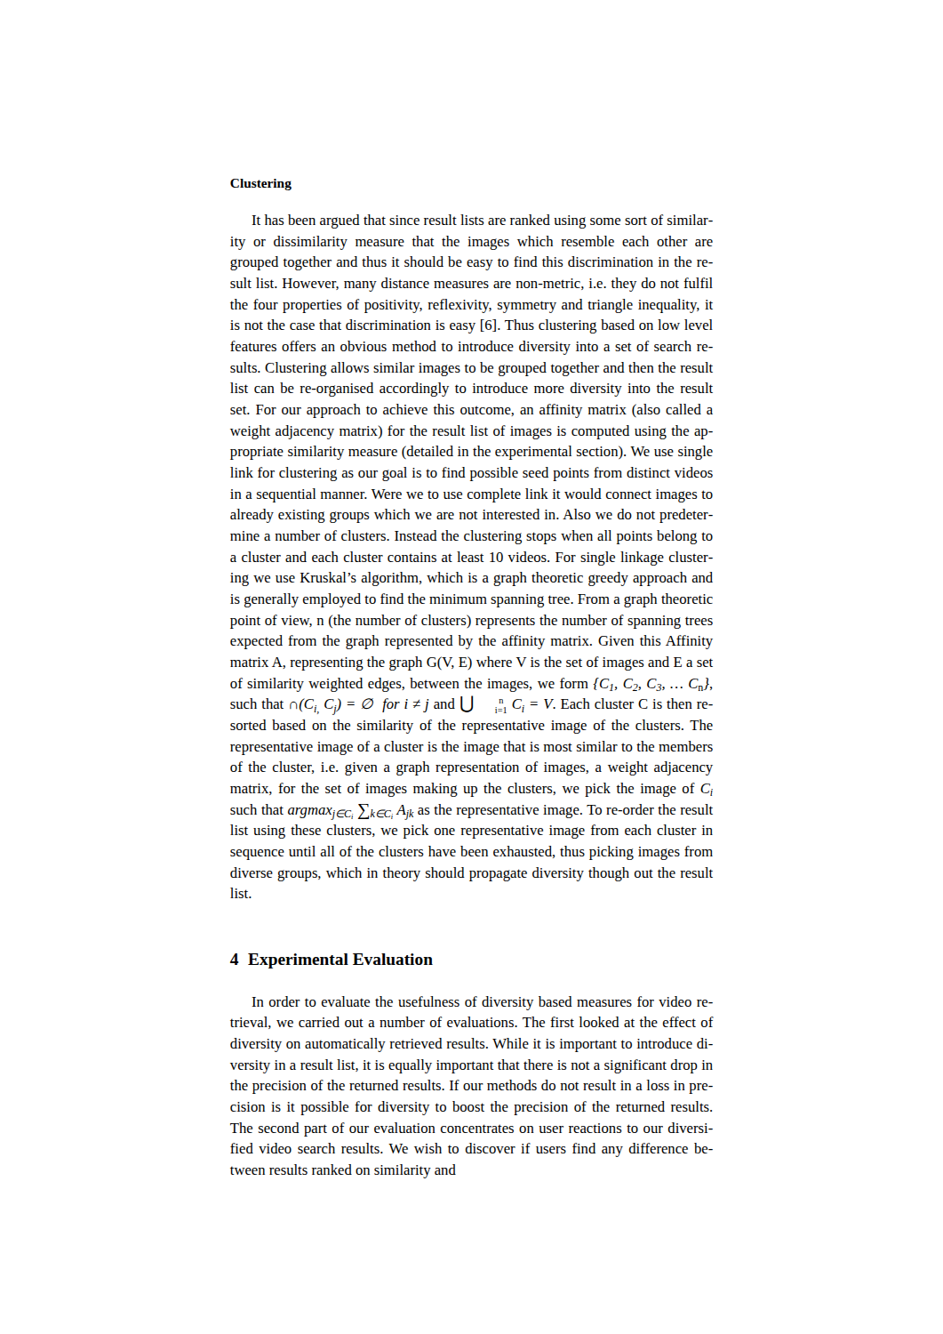Clustering
It has been argued that since result lists are ranked using some sort of similarity or dissimilarity measure that the images which resemble each other are grouped together and thus it should be easy to find this discrimination in the result list. However, many distance measures are non-metric, i.e. they do not fulfil the four properties of positivity, reflexivity, symmetry and triangle inequality, it is not the case that discrimination is easy [6]. Thus clustering based on low level features offers an obvious method to introduce diversity into a set of search results. Clustering allows similar images to be grouped together and then the result list can be re-organised accordingly to introduce more diversity into the result set. For our approach to achieve this outcome, an affinity matrix (also called a weight adjacency matrix) for the result list of images is computed using the appropriate similarity measure (detailed in the experimental section). We use single link for clustering as our goal is to find possible seed points from distinct videos in a sequential manner. Were we to use complete link it would connect images to already existing groups which we are not interested in. Also we do not predetermine a number of clusters. Instead the clustering stops when all points belong to a cluster and each cluster contains at least 10 videos. For single linkage clustering we use Kruskal’s algorithm, which is a graph theoretic greedy approach and is generally employed to find the minimum spanning tree. From a graph theoretic point of view, n (the number of clusters) represents the number of spanning trees expected from the graph represented by the affinity matrix. Given this Affinity matrix A, representing the graph G(V, E) where V is the set of images and E a set of similarity weighted edges, between the images, we form {C1, C2, C3, … Cn}, such that ∩(Ci, Cj) = ∅ for i ≠ j and ⋃ni=1 Ci = V. Each cluster C is then re-sorted based on the similarity of the representative image of the clusters. The representative image of a cluster is the image that is most similar to the members of the cluster, i.e. given a graph representation of images, a weight adjacency matrix, for the set of images making up the clusters, we pick the image of Ci such that argmax j∈Ci ∑k∈Ci Ajk as the representative image. To re-order the result list using these clusters, we pick one representative image from each cluster in sequence until all of the clusters have been exhausted, thus picking images from diverse groups, which in theory should propagate diversity though out the result list.
4 Experimental Evaluation
In order to evaluate the usefulness of diversity based measures for video retrieval, we carried out a number of evaluations. The first looked at the effect of diversity on automatically retrieved results. While it is important to introduce diversity in a result list, it is equally important that there is not a significant drop in the precision of the returned results. If our methods do not result in a loss in precision is it possible for diversity to boost the precision of the returned results. The second part of our evaluation concentrates on user reactions to our diversified video search results. We wish to discover if users find any difference between results ranked on similarity and